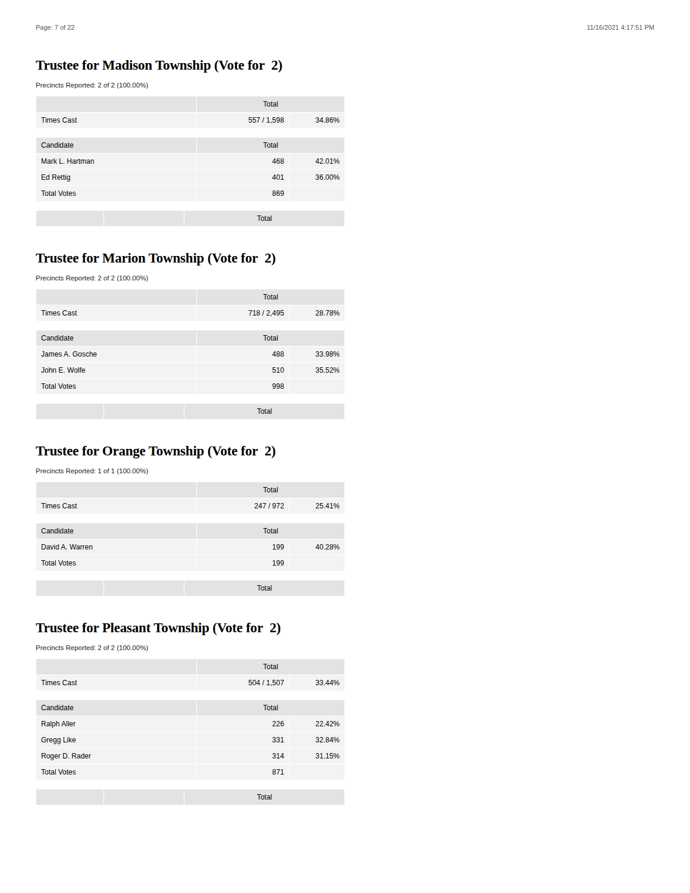Page: 7 of 22
11/16/2021 4:17:51 PM
Trustee for Madison Township (Vote for 2)
Precincts Reported: 2 of 2 (100.00%)
| | Total |
| Times Cast | 557 / 1,598 | 34.86% |
| Candidate | Total |
| Mark L. Hartman | 468 | 42.01% |
| Ed Rettig | 401 | 36.00% |
| Total Votes | 869 | |
| | | Total |
Trustee for Marion Township (Vote for 2)
Precincts Reported: 2 of 2 (100.00%)
| | Total |
| Times Cast | 718 / 2,495 | 28.78% |
| Candidate | Total |
| James A. Gosche | 488 | 33.98% |
| John E. Wolfe | 510 | 35.52% |
| Total Votes | 998 | |
| | | Total |
Trustee for Orange Township (Vote for 2)
Precincts Reported: 1 of 1 (100.00%)
| | Total |
| Times Cast | 247 / 972 | 25.41% |
| Candidate | Total |
| David A. Warren | 199 | 40.28% |
| Total Votes | 199 | |
| | | Total |
Trustee for Pleasant Township (Vote for 2)
Precincts Reported: 2 of 2 (100.00%)
| | Total |
| Times Cast | 504 / 1,507 | 33.44% |
| Candidate | Total |
| Ralph Aller | 226 | 22.42% |
| Gregg Like | 331 | 32.84% |
| Roger D. Rader | 314 | 31.15% |
| Total Votes | 871 | |
| | | Total |